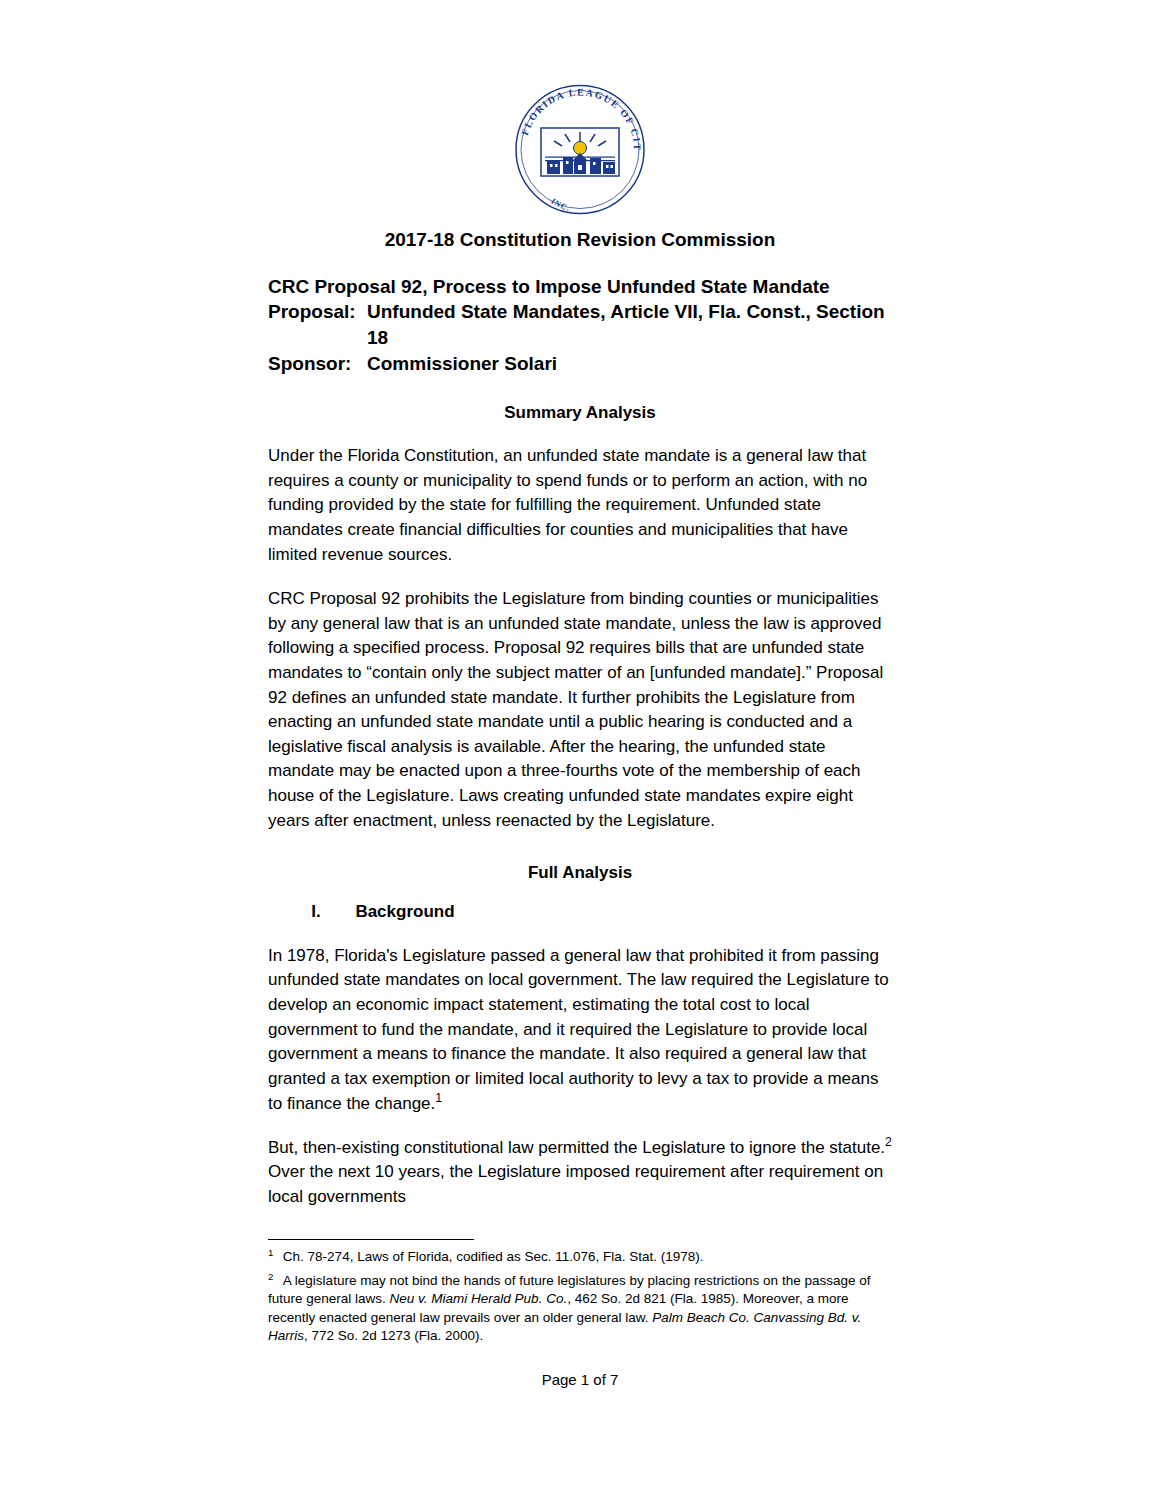FLORIDA LEAGUE OF CITIES INC.
2017-18 Constitution Revision Commission
CRC Proposal 92, Process to Impose Unfunded State Mandate
| Proposal: | Unfunded State Mandates, Article VII, Fla. Const., Section 18 |
| Sponsor: | Commissioner Solari |
Summary Analysis
Under the Florida Constitution, an unfunded state mandate is a general law that requires a county or municipality to spend funds or to perform an action, with no funding provided by the state for fulfilling the requirement. Unfunded state mandates create financial difficulties for counties and municipalities that have limited revenue sources.
CRC Proposal 92 prohibits the Legislature from binding counties or municipalities by any general law that is an unfunded state mandate, unless the law is approved following a specified process. Proposal 92 requires bills that are unfunded state mandates to “contain only the subject matter of an [unfunded mandate].” Proposal 92 defines an unfunded state mandate. It further prohibits the Legislature from enacting an unfunded state mandate until a public hearing is conducted and a legislative fiscal analysis is available. After the hearing, the unfunded state mandate may be enacted upon a three-fourths vote of the membership of each house of the Legislature. Laws creating unfunded state mandates expire eight years after enactment, unless reenacted by the Legislature.
Full Analysis
I. Background
In 1978, Florida's Legislature passed a general law that prohibited it from passing unfunded state mandates on local government. The law required the Legislature to develop an economic impact statement, estimating the total cost to local government to fund the mandate, and it required the Legislature to provide local government a means to finance the mandate. It also required a general law that granted a tax exemption or limited local authority to levy a tax to provide a means to finance the change.1
But, then-existing constitutional law permitted the Legislature to ignore the statute.2 Over the next 10 years, the Legislature imposed requirement after requirement on local governments
1 Ch. 78-274, Laws of Florida, codified as Sec. 11.076, Fla. Stat. (1978).
2 A legislature may not bind the hands of future legislatures by placing restrictions on the passage of future general laws. Neu v. Miami Herald Pub. Co., 462 So. 2d 821 (Fla. 1985). Moreover, a more recently enacted general law prevails over an older general law. Palm Beach Co. Canvassing Bd. v. Harris, 772 So. 2d 1273 (Fla. 2000).
Page 1 of 7